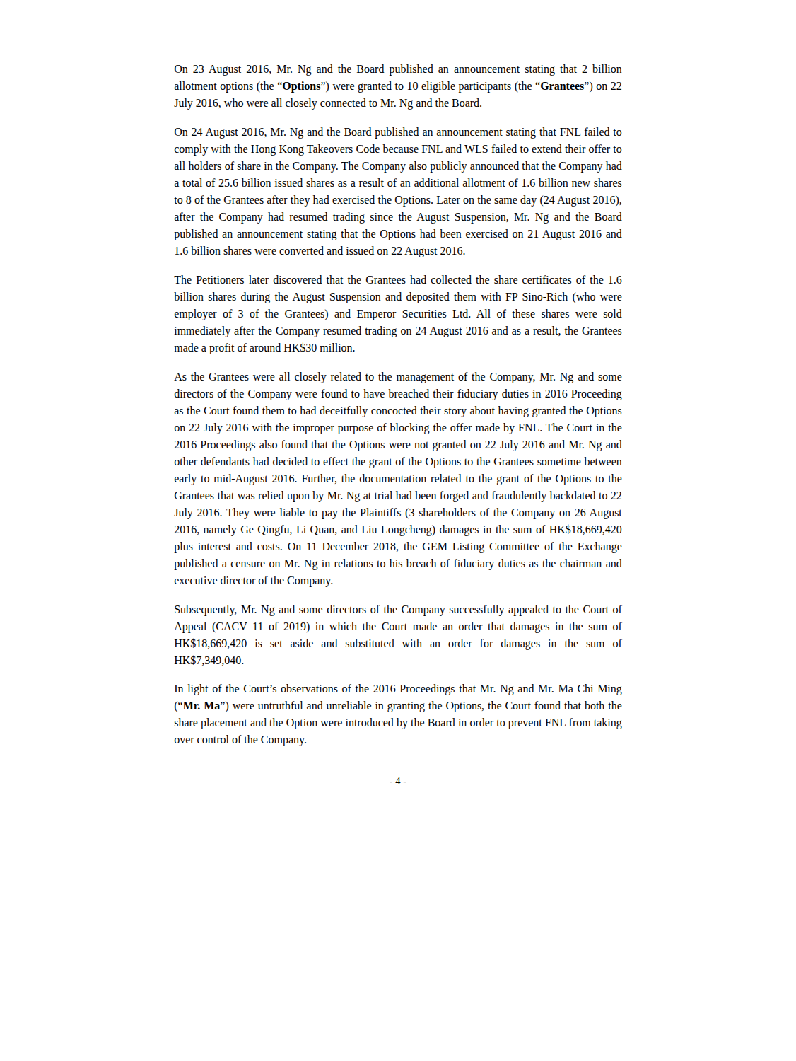On 23 August 2016, Mr. Ng and the Board published an announcement stating that 2 billion allotment options (the “Options”) were granted to 10 eligible participants (the “Grantees”) on 22 July 2016, who were all closely connected to Mr. Ng and the Board.
On 24 August 2016, Mr. Ng and the Board published an announcement stating that FNL failed to comply with the Hong Kong Takeovers Code because FNL and WLS failed to extend their offer to all holders of share in the Company. The Company also publicly announced that the Company had a total of 25.6 billion issued shares as a result of an additional allotment of 1.6 billion new shares to 8 of the Grantees after they had exercised the Options. Later on the same day (24 August 2016), after the Company had resumed trading since the August Suspension, Mr. Ng and the Board published an announcement stating that the Options had been exercised on 21 August 2016 and 1.6 billion shares were converted and issued on 22 August 2016.
The Petitioners later discovered that the Grantees had collected the share certificates of the 1.6 billion shares during the August Suspension and deposited them with FP Sino-Rich (who were employer of 3 of the Grantees) and Emperor Securities Ltd. All of these shares were sold immediately after the Company resumed trading on 24 August 2016 and as a result, the Grantees made a profit of around HK$30 million.
As the Grantees were all closely related to the management of the Company, Mr. Ng and some directors of the Company were found to have breached their fiduciary duties in 2016 Proceeding as the Court found them to had deceitfully concocted their story about having granted the Options on 22 July 2016 with the improper purpose of blocking the offer made by FNL. The Court in the 2016 Proceedings also found that the Options were not granted on 22 July 2016 and Mr. Ng and other defendants had decided to effect the grant of the Options to the Grantees sometime between early to mid-August 2016. Further, the documentation related to the grant of the Options to the Grantees that was relied upon by Mr. Ng at trial had been forged and fraudulently backdated to 22 July 2016. They were liable to pay the Plaintiffs (3 shareholders of the Company on 26 August 2016, namely Ge Qingfu, Li Quan, and Liu Longcheng) damages in the sum of HK$18,669,420 plus interest and costs. On 11 December 2018, the GEM Listing Committee of the Exchange published a censure on Mr. Ng in relations to his breach of fiduciary duties as the chairman and executive director of the Company.
Subsequently, Mr. Ng and some directors of the Company successfully appealed to the Court of Appeal (CACV 11 of 2019) in which the Court made an order that damages in the sum of HK$18,669,420 is set aside and substituted with an order for damages in the sum of HK$7,349,040.
In light of the Court’s observations of the 2016 Proceedings that Mr. Ng and Mr. Ma Chi Ming (“Mr. Ma”) were untruthful and unreliable in granting the Options, the Court found that both the share placement and the Option were introduced by the Board in order to prevent FNL from taking over control of the Company.
- 4 -